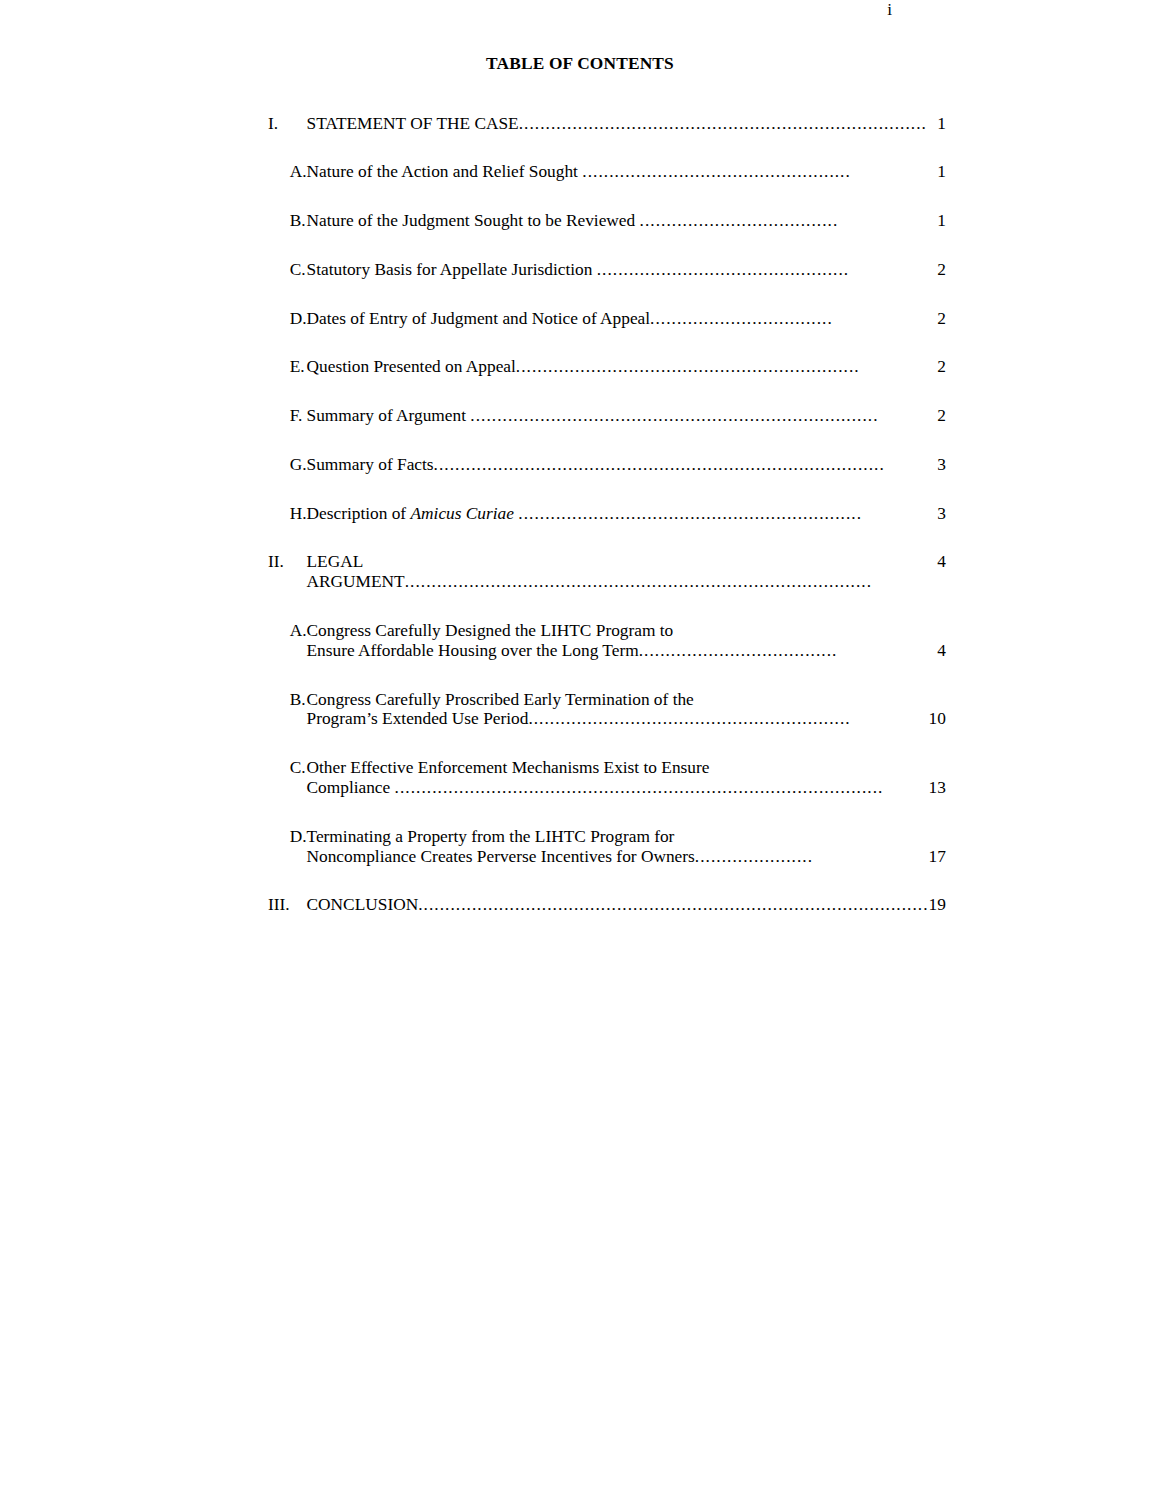i
TABLE OF CONTENTS
| I. | | STATEMENT OF THE CASE ............................................................................ | 1 |
| | A. | Nature of the Action and Relief Sought .................................................. | 1 |
| | B. | Nature of the Judgment Sought to be Reviewed ..................................... | 1 |
| | C. | Statutory Basis for Appellate Jurisdiction ............................................... | 2 |
| | D. | Dates of Entry of Judgment and Notice of Appeal .................................. | 2 |
| | E. | Question Presented on Appeal ................................................................ | 2 |
| | F. | Summary of Argument ............................................................................ | 2 |
| | G. | Summary of Facts .................................................................................... | 3 |
| | H. | Description of Amicus Curiae ................................................................ | 3 |
| II. | | LEGAL ARGUMENT ....................................................................................... | 4 |
| | A. | Congress Carefully Designed the LIHTC Program to Ensure Affordable Housing over the Long Term ..................................... | 4 |
| | B. | Congress Carefully Proscribed Early Termination of the Program’s Extended Use Period ............................................................ | 10 |
| | C. | Other Effective Enforcement Mechanisms Exist to Ensure Compliance ........................................................................................... | 13 |
| | D. | Terminating a Property from the LIHTC Program for Noncompliance Creates Perverse Incentives for Owners ...................... | 17 |
| III. | | CONCLUSION ............................................................................................... | 19 |